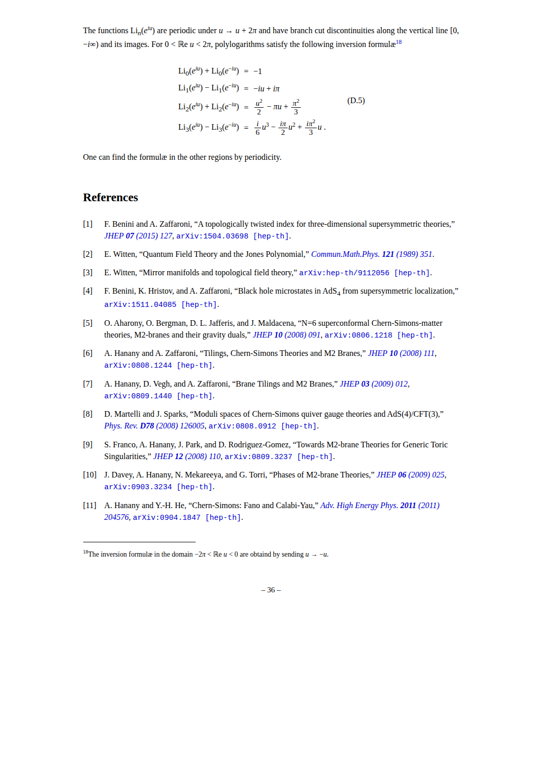The functions Lin(eiu) are periodic under u → u + 2π and have branch cut discontinuities along the vertical line [0, −i∞) and its images. For 0 < ℝe u < 2π, polylogarithms satisfy the following inversion formulæ18
Li0(eiu) + Li0(e−iu) = −1
Li1(eiu) − Li1(e−iu) = −iu + iπ
Li2(eiu) + Li2(e−iu) = u22 − πu + π23
Li3(eiu) − Li3(e−iu) = i 6 u3 − iπ 2 u2 + iπ23 u .
(D.5)
One can find the formulæ in the other regions by periodicity.
References
F. Benini and A. Zaffaroni, “A topologically twisted index for three-dimensional supersymmetric theories,” JHEP 07 (2015) 127, arXiv:1504.03698 [hep-th].
E. Witten, “Quantum Field Theory and the Jones Polynomial,” Commun.Math.Phys. 121 (1989) 351.
E. Witten, “Mirror manifolds and topological field theory,” arXiv:hep-th/9112056 [hep-th].
F. Benini, K. Hristov, and A. Zaffaroni, “Black hole microstates in AdS4 from supersymmetric localization,” arXiv:1511.04085 [hep-th].
O. Aharony, O. Bergman, D. L. Jafferis, and J. Maldacena, “N=6 superconformal Chern-Simons-matter theories, M2-branes and their gravity duals,” JHEP 10 (2008) 091, arXiv:0806.1218 [hep-th].
A. Hanany and A. Zaffaroni, “Tilings, Chern-Simons Theories and M2 Branes,” JHEP 10 (2008) 111, arXiv:0808.1244 [hep-th].
A. Hanany, D. Vegh, and A. Zaffaroni, “Brane Tilings and M2 Branes,” JHEP 03 (2009) 012, arXiv:0809.1440 [hep-th].
D. Martelli and J. Sparks, “Moduli spaces of Chern-Simons quiver gauge theories and AdS(4)/CFT(3),” Phys. Rev. D78 (2008) 126005, arXiv:0808.0912 [hep-th].
S. Franco, A. Hanany, J. Park, and D. Rodriguez-Gomez, “Towards M2-brane Theories for Generic Toric Singularities,” JHEP 12 (2008) 110, arXiv:0809.3237 [hep-th].
J. Davey, A. Hanany, N. Mekareeya, and G. Torri, “Phases of M2-brane Theories,” JHEP 06 (2009) 025, arXiv:0903.3234 [hep-th].
A. Hanany and Y.-H. He, “Chern-Simons: Fano and Calabi-Yau,” Adv. High Energy Phys. 2011 (2011) 204576, arXiv:0904.1847 [hep-th].
18The inversion formulæ in the domain −2π < ℝe u < 0 are obtaind by sending u → −u.
– 36 –